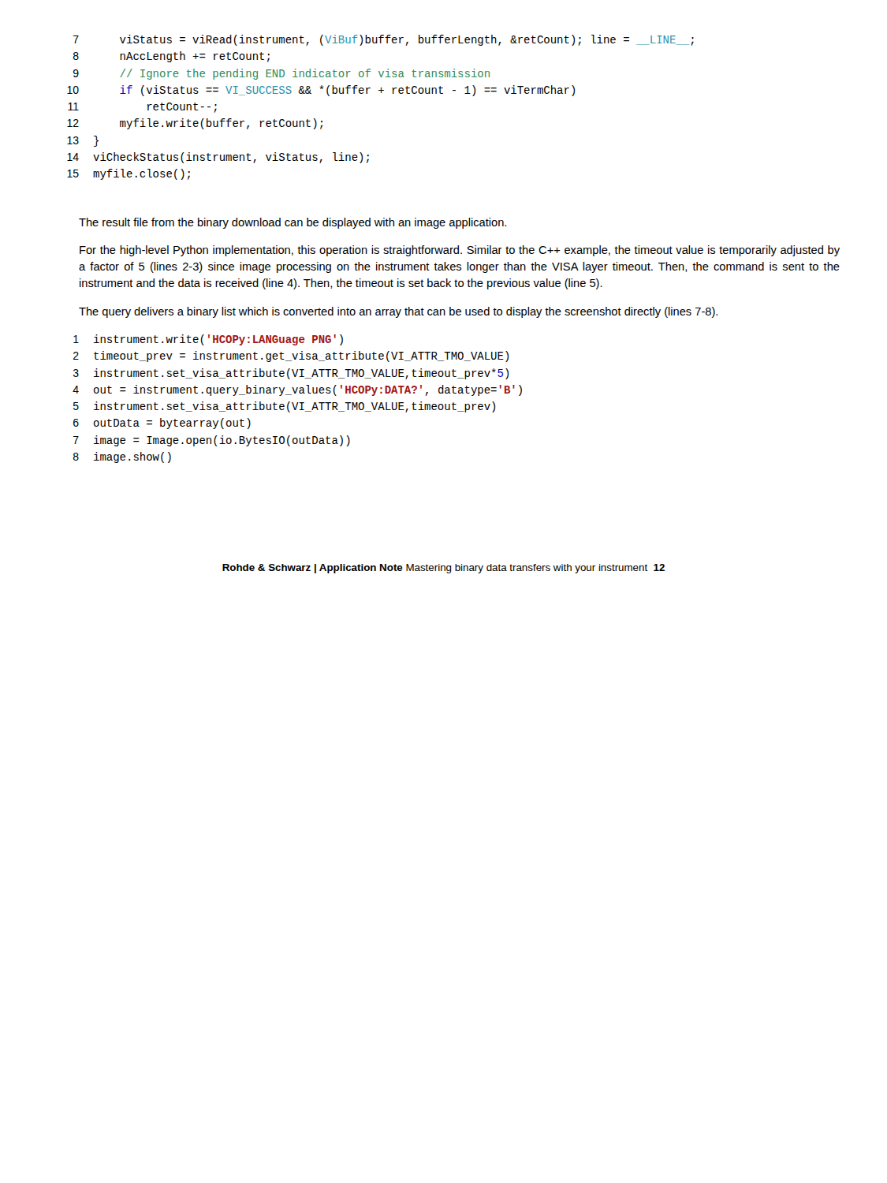7 viStatus = viRead(instrument, (ViBuf)buffer, bufferLength, &retCount); line = __LINE__;
8 nAccLength += retCount;
9 // Ignore the pending END indicator of visa transmission
10 if (viStatus == VI_SUCCESS && *(buffer + retCount - 1) == viTermChar)
11 retCount--;
12 myfile.write(buffer, retCount);
13}
14 viCheckStatus(instrument, viStatus, line);
15 myfile.close();
The result file from the binary download can be displayed with an image application.
For the high-level Python implementation, this operation is straightforward. Similar to the C++ example, the timeout value is temporarily adjusted by a factor of 5 (lines 2-3) since image processing on the instrument takes longer than the VISA layer timeout. Then, the command is sent to the instrument and the data is received (line 4). Then, the timeout is set back to the previous value (line 5).
The query delivers a binary list which is converted into an array that can be used to display the screenshot directly (lines 7-8).
1 instrument.write('HCOPy:LANGuage PNG')
2 timeout_prev = instrument.get_visa_attribute(VI_ATTR_TMO_VALUE)
3 instrument.set_visa_attribute(VI_ATTR_TMO_VALUE,timeout_prev*5)
4 out = instrument.query_binary_values('HCOPy:DATA?', datatype='B')
5 instrument.set_visa_attribute(VI_ATTR_TMO_VALUE,timeout_prev)
6 outData = bytearray(out)
7 image = Image.open(io.BytesIO(outData))
8 image.show()
Rohde & Schwarz | Application Note Mastering binary data transfers with your instrument 12